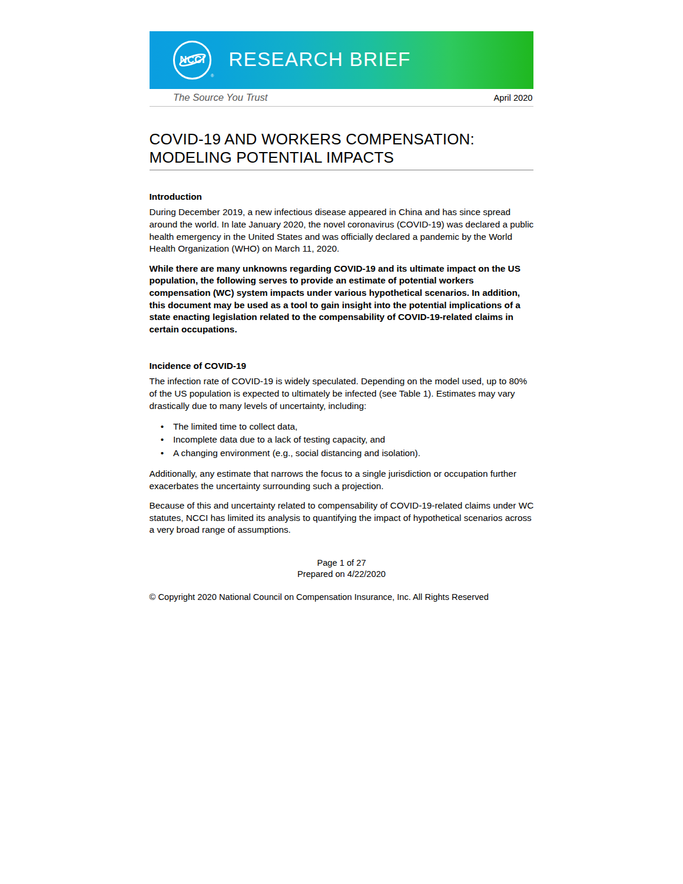NCCI ®
RESEARCH BRIEF
The Source You Trust
April 2020
COVID-19 AND WORKERS COMPENSATION:
MODELING POTENTIAL IMPACTS
Introduction
During December 2019, a new infectious disease appeared in China and has since spread around the world. In late January 2020, the novel coronavirus (COVID-19) was declared a public health emergency in the United States and was officially declared a pandemic by the World Health Organization (WHO) on March 11, 2020.
While there are many unknowns regarding COVID-19 and its ultimate impact on the US population, the following serves to provide an estimate of potential workers compensation (WC) system impacts under various hypothetical scenarios. In addition, this document may be used as a tool to gain insight into the potential implications of a state enacting legislation related to the compensability of COVID-19-related claims in certain occupations.
Incidence of COVID-19
The infection rate of COVID-19 is widely speculated. Depending on the model used, up to 80% of the US population is expected to ultimately be infected (see Table 1). Estimates may vary drastically due to many levels of uncertainty, including:
The limited time to collect data,
Incomplete data due to a lack of testing capacity, and
A changing environment (e.g., social distancing and isolation).
Additionally, any estimate that narrows the focus to a single jurisdiction or occupation further exacerbates the uncertainty surrounding such a projection.
Because of this and uncertainty related to compensability of COVID-19-related claims under WC statutes, NCCI has limited its analysis to quantifying the impact of hypothetical scenarios across a very broad range of assumptions.
Page 1 of 27
Prepared on 4/22/2020
© Copyright 2020 National Council on Compensation Insurance, Inc. All Rights Reserved